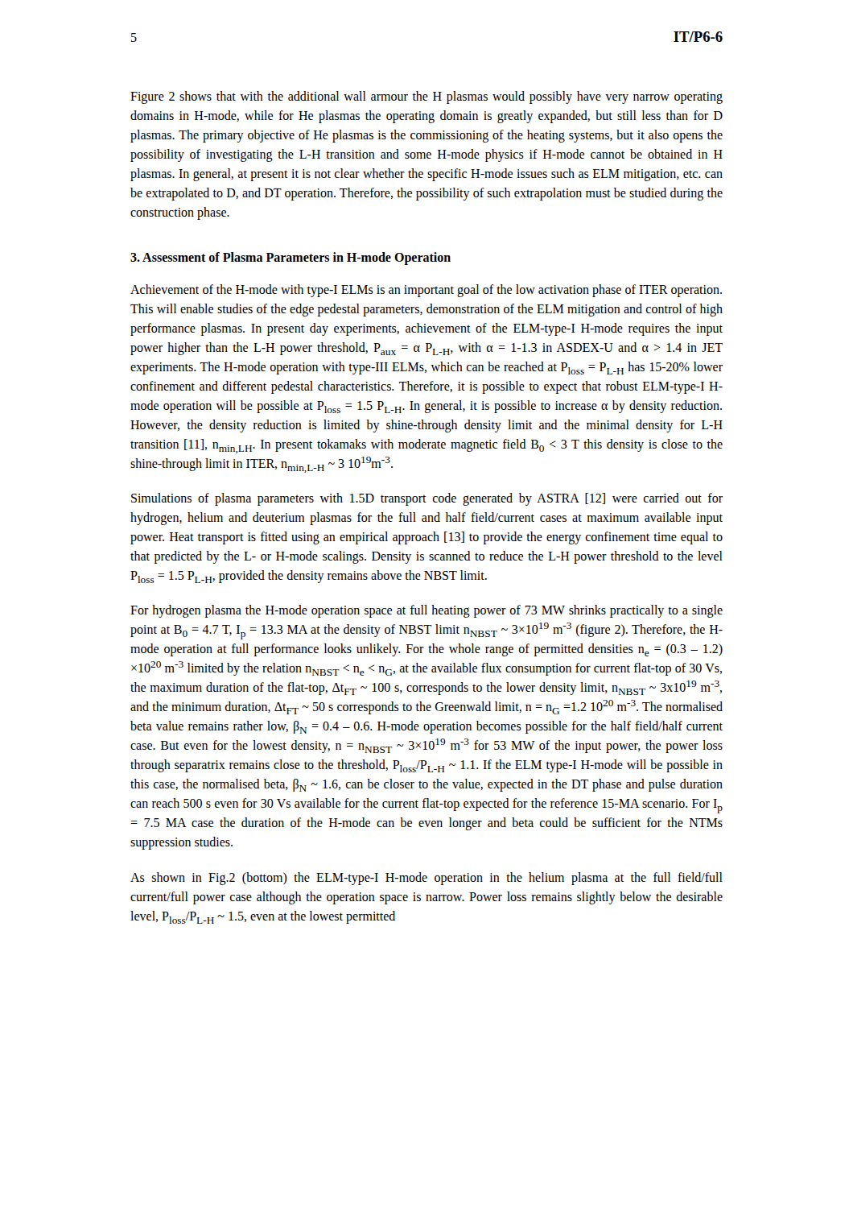5 IT/P6-6
Figure 2 shows that with the additional wall armour the H plasmas would possibly have very narrow operating domains in H-mode, while for He plasmas the operating domain is greatly expanded, but still less than for D plasmas. The primary objective of He plasmas is the commissioning of the heating systems, but it also opens the possibility of investigating the L-H transition and some H-mode physics if H-mode cannot be obtained in H plasmas. In general, at present it is not clear whether the specific H-mode issues such as ELM mitigation, etc. can be extrapolated to D, and DT operation. Therefore, the possibility of such extrapolation must be studied during the construction phase.
3. Assessment of Plasma Parameters in H-mode Operation
Achievement of the H-mode with type-I ELMs is an important goal of the low activation phase of ITER operation. This will enable studies of the edge pedestal parameters, demonstration of the ELM mitigation and control of high performance plasmas. In present day experiments, achievement of the ELM-type-I H-mode requires the input power higher than the L-H power threshold, Paux = α PL-H, with α = 1-1.3 in ASDEX-U and α > 1.4 in JET experiments. The H-mode operation with type-III ELMs, which can be reached at Ploss = PL-H has 15-20% lower confinement and different pedestal characteristics. Therefore, it is possible to expect that robust ELM-type-I H-mode operation will be possible at Ploss = 1.5 PL-H. In general, it is possible to increase α by density reduction. However, the density reduction is limited by shine-through density limit and the minimal density for L-H transition [11], nmin,LH. In present tokamaks with moderate magnetic field B0 < 3 T this density is close to the shine-through limit in ITER, nmin,L-H ~ 3 1019m-3.
Simulations of plasma parameters with 1.5D transport code generated by ASTRA [12] were carried out for hydrogen, helium and deuterium plasmas for the full and half field/current cases at maximum available input power. Heat transport is fitted using an empirical approach [13] to provide the energy confinement time equal to that predicted by the L- or H-mode scalings. Density is scanned to reduce the L-H power threshold to the level Ploss = 1.5 PL-H, provided the density remains above the NBST limit.
For hydrogen plasma the H-mode operation space at full heating power of 73 MW shrinks practically to a single point at B0 = 4.7 T, Ip = 13.3 MA at the density of NBST limit nNBST ~ 3×1019 m-3 (figure 2). Therefore, the H-mode operation at full performance looks unlikely. For the whole range of permitted densities ne = (0.3 – 1.2) ×1020 m-3 limited by the relation nNBST < ne < nG, at the available flux consumption for current flat-top of 30 Vs, the maximum duration of the flat-top, ΔtFT ~ 100 s, corresponds to the lower density limit, nNBST ~ 3x1019 m-3, and the minimum duration, ΔtFT ~ 50 s corresponds to the Greenwald limit, n = nG =1.2 1020 m-3. The normalised beta value remains rather low, βN = 0.4 – 0.6. H-mode operation becomes possible for the half field/half current case. But even for the lowest density, n = nNBST ~ 3×1019 m-3 for 53 MW of the input power, the power loss through separatrix remains close to the threshold, Ploss/PL-H ~ 1.1. If the ELM type-I H-mode will be possible in this case, the normalised beta, βN ~ 1.6, can be closer to the value, expected in the DT phase and pulse duration can reach 500 s even for 30 Vs available for the current flat-top expected for the reference 15-MA scenario. For Ip = 7.5 MA case the duration of the H-mode can be even longer and beta could be sufficient for the NTMs suppression studies.
As shown in Fig.2 (bottom) the ELM-type-I H-mode operation in the helium plasma at the full field/full current/full power case although the operation space is narrow. Power loss remains slightly below the desirable level, Ploss/PL-H ~ 1.5, even at the lowest permitted